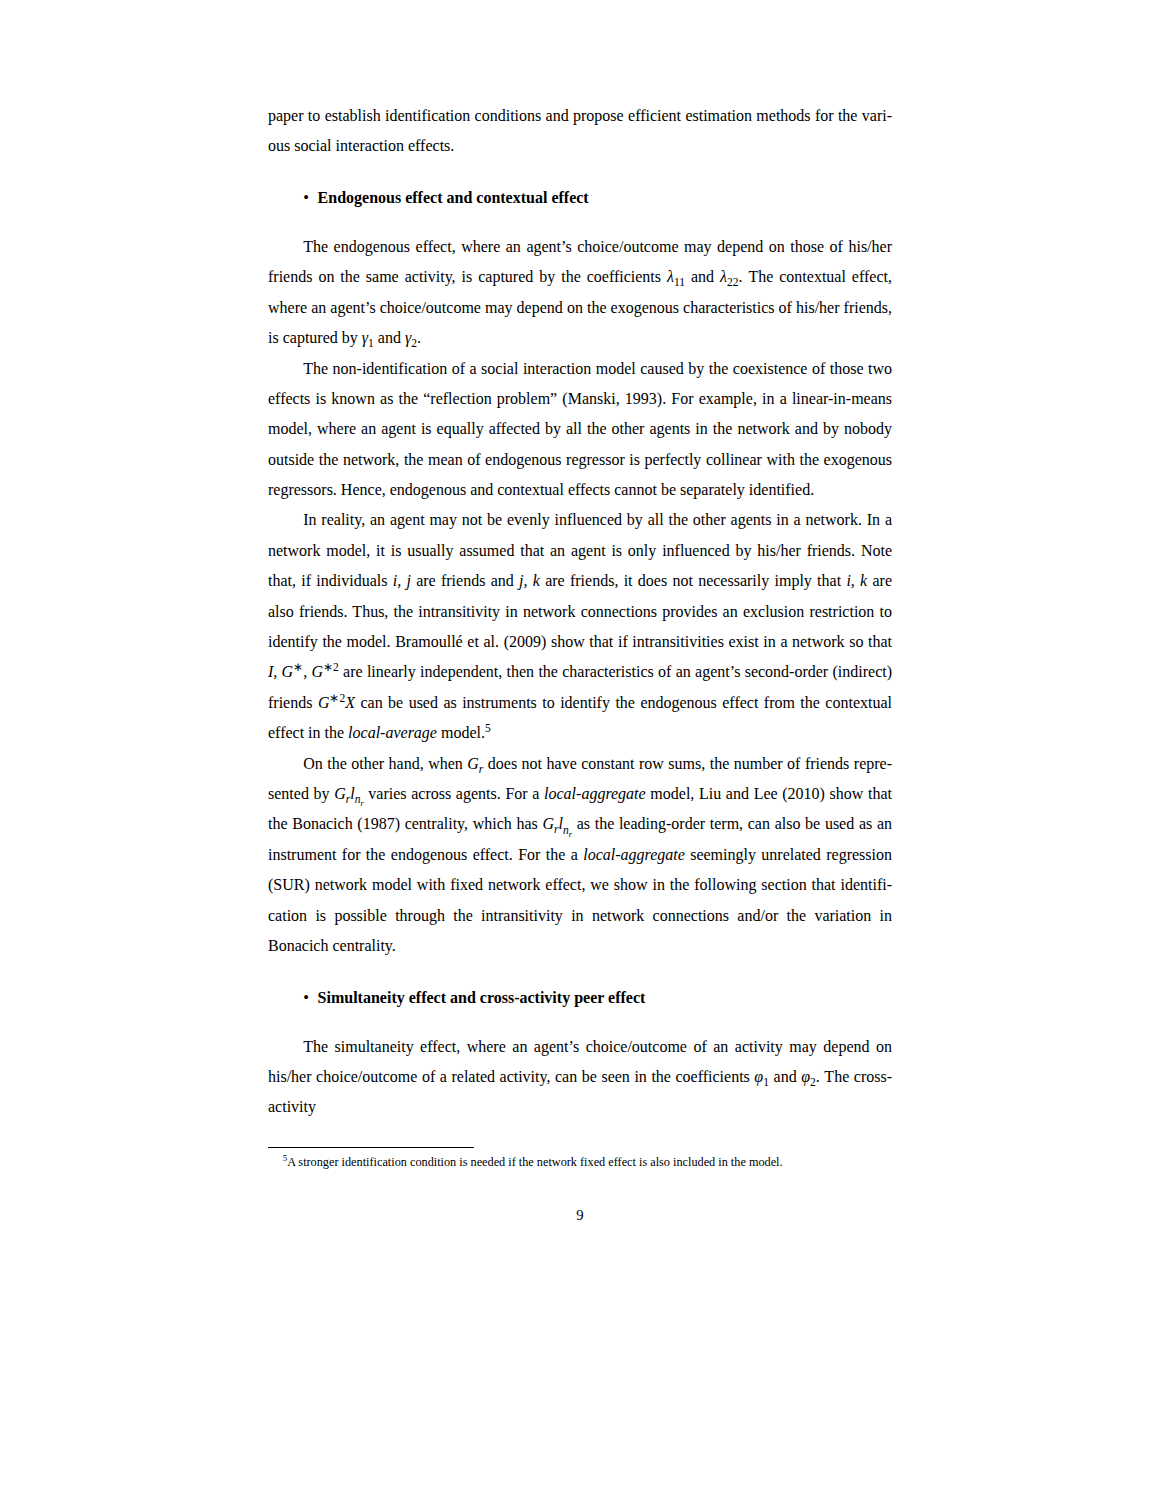paper to establish identification conditions and propose efficient estimation methods for the various social interaction effects.
•Endogenous effect and contextual effect
The endogenous effect, where an agent’s choice/outcome may depend on those of his/her friends on the same activity, is captured by the coefficients λ11 and λ22. The contextual effect, where an agent’s choice/outcome may depend on the exogenous characteristics of his/her friends, is captured by γ1 and γ2.
The non-identification of a social interaction model caused by the coexistence of those two effects is known as the “reflection problem” (Manski, 1993). For example, in a linear-in-means model, where an agent is equally affected by all the other agents in the network and by nobody outside the network, the mean of endogenous regressor is perfectly collinear with the exogenous regressors. Hence, endogenous and contextual effects cannot be separately identified.
In reality, an agent may not be evenly influenced by all the other agents in a network. In a network model, it is usually assumed that an agent is only influenced by his/her friends. Note that, if individuals i, j are friends and j, k are friends, it does not necessarily imply that i, k are also friends. Thus, the intransitivity in network connections provides an exclusion restriction to identify the model. Bramoullé et al. (2009) show that if intransitivities exist in a network so that I, G∗, G∗2 are linearly independent, then the characteristics of an agent’s second-order (indirect) friends G∗2 X can be used as instruments to identify the endogenous effect from the contextual effect in the local-average model.5
On the other hand, when Gr does not have constant row sums, the number of friends represented by Grlnr varies across agents. For a local-aggregate model, Liu and Lee (2010) show that the Bonacich (1987) centrality, which has Grlnr as the leading-order term, can also be used as an instrument for the endogenous effect. For the a local-aggregate seemingly unrelated regression (SUR) network model with fixed network effect, we show in the following section that identification is possible through the intransitivity in network connections and/or the variation in Bonacich centrality.
•Simultaneity effect and cross-activity peer effect
The simultaneity effect, where an agent’s choice/outcome of an activity may depend on his/her choice/outcome of a related activity, can be seen in the coefficients φ1 and φ2. The cross-activity
5A stronger identification condition is needed if the network fixed effect is also included in the model.
9